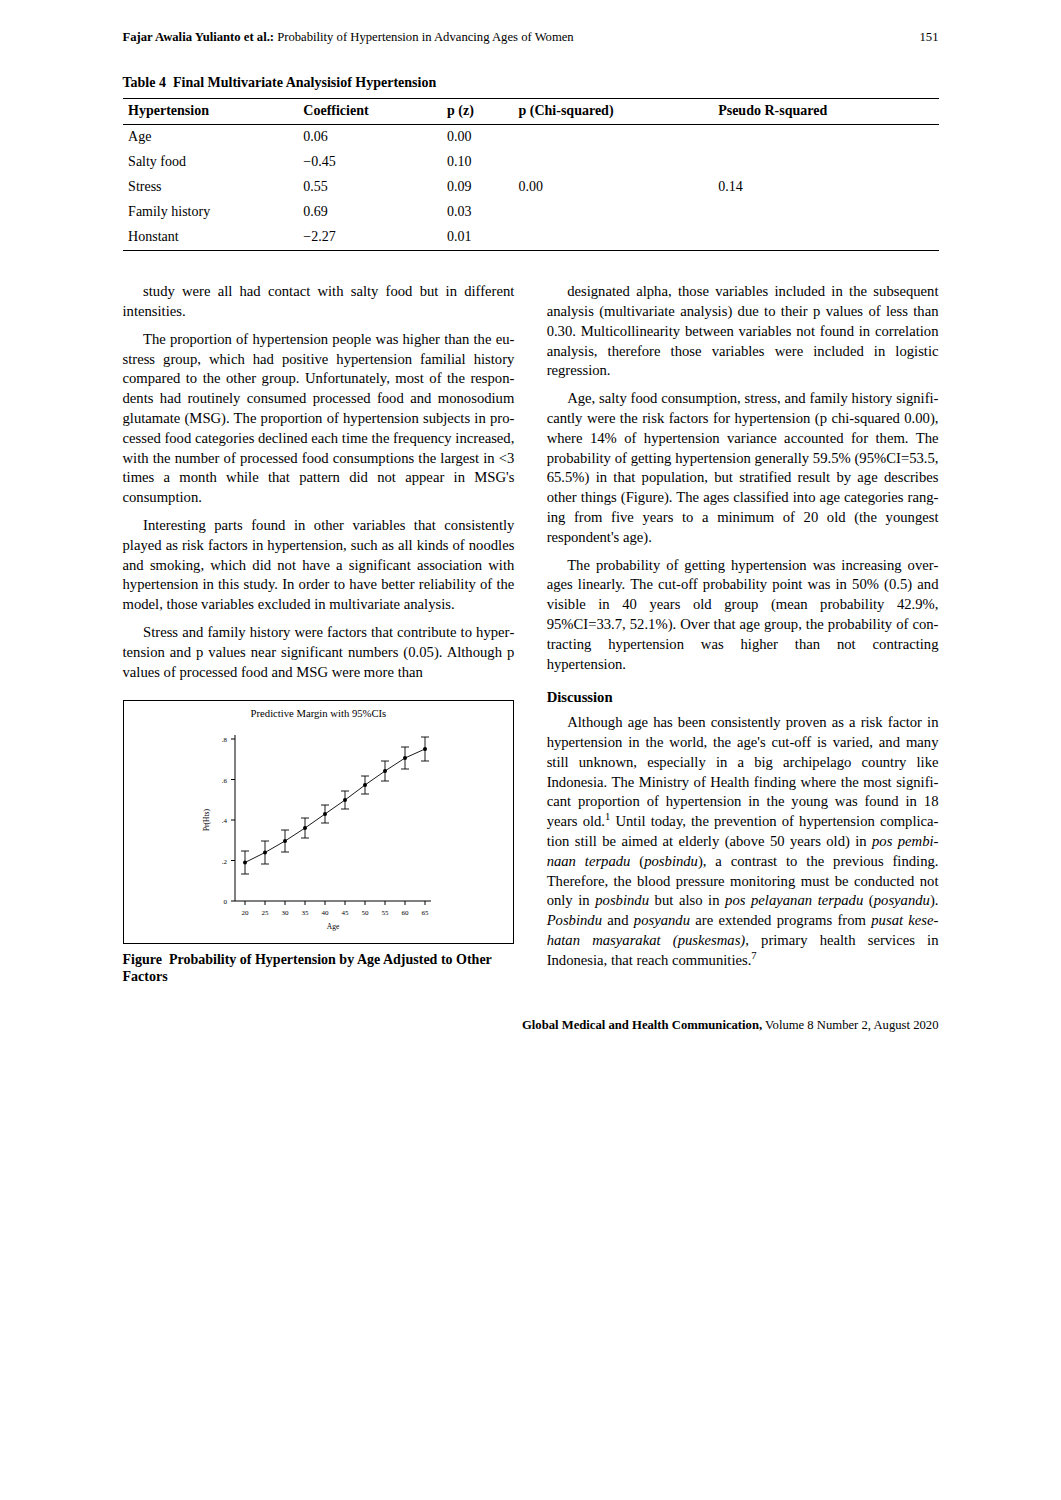Fajar Awalia Yulianto et al.: Probability of Hypertension in Advancing Ages of Women
151
Table 4 Final Multivariate Analysisiof Hypertension
| Hypertension | Coefficient | p (z) | p (Chi-squared) | Pseudo R-squared |
| --- | --- | --- | --- | --- |
| Age | 0.06 | 0.00 | | |
| Salty food | −0.45 | 0.10 | | |
| Stress | 0.55 | 0.09 | 0.00 | 0.14 |
| Family history | 0.69 | 0.03 | | |
| Honstant | −2.27 | 0.01 | | |
study were all had contact with salty food but in different intensities.
The proportion of hypertension people was higher than the eustress group, which had positive hypertension familial history compared to the other group. Unfortunately, most of the respondents had routinely consumed processed food and monosodium glutamate (MSG). The proportion of hypertension subjects in processed food categories declined each time the frequency increased, with the number of processed food consumptions the largest in <3 times a month while that pattern did not appear in MSG's consumption.
Interesting parts found in other variables that consistently played as risk factors in hypertension, such as all kinds of noodles and smoking, which did not have a significant association with hypertension in this study. In order to have better reliability of the model, those variables excluded in multivariate analysis.
Stress and family history were factors that contribute to hypertension and p values near significant numbers (0.05). Although p values of processed food and MSG were more than
Predictive Margin with 95%CIs
0 .2 .4 .6 .8 Pr(Hts) 20 25 30 35 40 45 50 55 60 65 Age
Figure Probability of Hypertension by Age Adjusted to Other Factors
designated alpha, those variables included in the subsequent analysis (multivariate analysis) due to their p values of less than 0.30. Multicollinearity between variables not found in correlation analysis, therefore those variables were included in logistic regression.
Age, salty food consumption, stress, and family history significantly were the risk factors for hypertension (p chi-squared 0.00), where 14% of hypertension variance accounted for them. The probability of getting hypertension generally 59.5% (95%CI=53.5, 65.5%) in that population, but stratified result by age describes other things (Figure). The ages classified into age categories ranging from five years to a minimum of 20 old (the youngest respondent's age).
The probability of getting hypertension was increasing overages linearly. The cut-off probability point was in 50% (0.5) and visible in 40 years old group (mean probability 42.9%, 95%CI=33.7, 52.1%). Over that age group, the probability of contracting hypertension was higher than not contracting hypertension.
Discussion
Although age has been consistently proven as a risk factor in hypertension in the world, the age's cut-off is varied, and many still unknown, especially in a big archipelago country like Indonesia. The Ministry of Health finding where the most significant proportion of hypertension in the young was found in 18 years old.1 Until today, the prevention of hypertension complication still be aimed at elderly (above 50 years old) in pos pembinaan terpadu (posbindu), a contrast to the previous finding. Therefore, the blood pressure monitoring must be conducted not only in posbindu but also in pos pelayanan terpadu (posyandu). Posbindu and posyandu are extended programs from pusat kesehatan masyarakat (puskesmas), primary health services in Indonesia, that reach communities.7
Global Medical and Health Communication, Volume 8 Number 2, August 2020